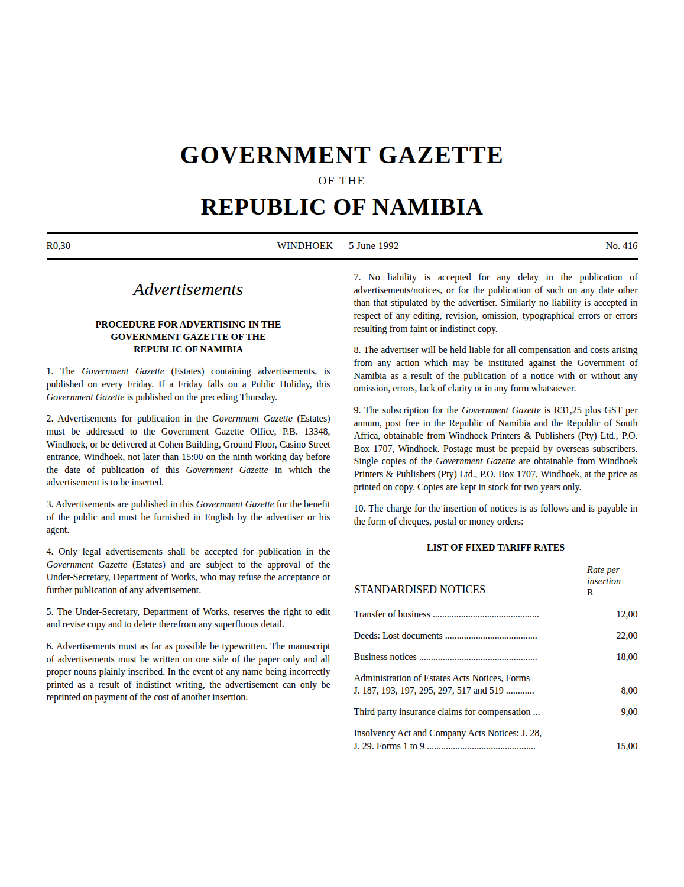GOVERNMENT GAZETTE
OF THE
REPUBLIC OF NAMIBIA
R0,30
WINDHOEK — 5 June 1992
No. 416
Advertisements
PROCEDURE FOR ADVERTISING IN THE
GOVERNMENT GAZETTE OF THE
REPUBLIC OF NAMIBIA
1. The Government Gazette (Estates) containing advertisements, is published on every Friday. If a Friday falls on a Public Holiday, this Government Gazette is published on the preceding Thursday.
2. Advertisements for publication in the Government Gazette (Estates) must be addressed to the Government Gazette Office, P.B. 13348, Windhoek, or be delivered at Cohen Building, Ground Floor, Casino Street entrance, Windhoek, not later than 15:00 on the ninth working day before the date of publication of this Government Gazette in which the advertisement is to be inserted.
3. Advertisements are published in this Government Gazette for the benefit of the public and must be furnished in English by the advertiser or his agent.
4. Only legal advertisements shall be accepted for publication in the Government Gazette (Estates) and are subject to the approval of the Under-Secretary, Department of Works, who may refuse the acceptance or further publication of any advertisement.
5. The Under-Secretary, Department of Works, reserves the right to edit and revise copy and to delete therefrom any superfluous detail.
6. Advertisements must as far as possible be typewritten. The manuscript of advertisements must be written on one side of the paper only and all proper nouns plainly inscribed. In the event of any name being incorrectly printed as a result of indistinct writing, the advertisement can only be reprinted on payment of the cost of another insertion.
7. No liability is accepted for any delay in the publication of advertisements/notices, or for the publication of such on any date other than that stipulated by the advertiser. Similarly no liability is accepted in respect of any editing, revision, omission, typographical errors or errors resulting from faint or indistinct copy.
8. The advertiser will be held liable for all compensation and costs arising from any action which may be instituted against the Government of Namibia as a result of the publication of a notice with or without any omission, errors, lack of clarity or in any form whatsoever.
9. The subscription for the Government Gazette is R31,25 plus GST per annum, post free in the Republic of Namibia and the Republic of South Africa, obtainable from Windhoek Printers & Publishers (Pty) Ltd., P.O. Box 1707, Windhoek. Postage must be prepaid by overseas subscribers. Single copies of the Government Gazette are obtainable from Windhoek Printers & Publishers (Pty) Ltd., P.O. Box 1707, Windhoek, at the price as printed on copy. Copies are kept in stock for two years only.
10. The charge for the insertion of notices is as follows and is payable in the form of cheques, postal or money orders:
LIST OF FIXED TARIFF RATES
| STANDARDISED NOTICES | Rate per insertion R |
| --- | --- |
| Transfer of business ............................................. | 12,00 |
| Deeds: Lost documents ....................................... | 22,00 |
| Business notices .................................................. | 18,00 |
| Administration of Estates Acts Notices, Forms J. 187, 193, 197, 295, 297, 517 and 519 ............ | 8,00 |
| Third party insurance claims for compensation ... | 9,00 |
| Insolvency Act and Company Acts Notices: J. 28, J. 29. Forms 1 to 9 .............................................. | 15,00 |